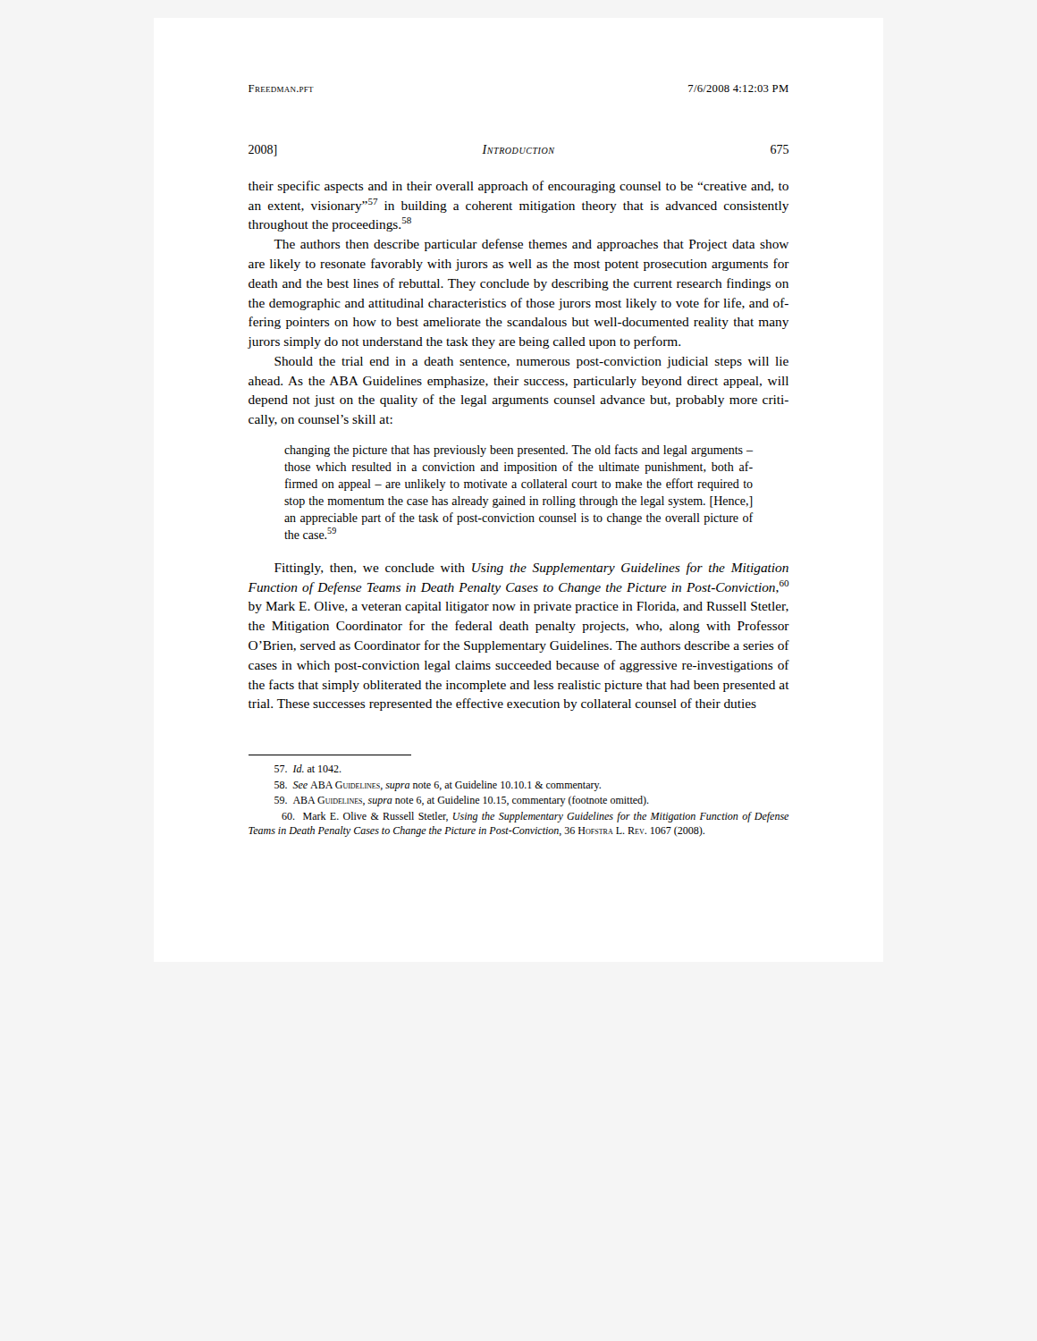Freedman.pft 7/6/2008 4:12:03 PM
2008] Introduction 675
their specific aspects and in their overall approach of encouraging counsel to be “creative and, to an extent, visionary”57 in building a coherent mitigation theory that is advanced consistently throughout the proceedings.58
The authors then describe particular defense themes and approaches that Project data show are likely to resonate favorably with jurors as well as the most potent prosecution arguments for death and the best lines of rebuttal. They conclude by describing the current research findings on the demographic and attitudinal characteristics of those jurors most likely to vote for life, and offering pointers on how to best ameliorate the scandalous but well-documented reality that many jurors simply do not understand the task they are being called upon to perform.
Should the trial end in a death sentence, numerous post-conviction judicial steps will lie ahead. As the ABA Guidelines emphasize, their success, particularly beyond direct appeal, will depend not just on the quality of the legal arguments counsel advance but, probably more critically, on counsel’s skill at:
changing the picture that has previously been presented. The old facts and legal arguments – those which resulted in a conviction and imposition of the ultimate punishment, both affirmed on appeal – are unlikely to motivate a collateral court to make the effort required to stop the momentum the case has already gained in rolling through the legal system. [Hence,] an appreciable part of the task of post-conviction counsel is to change the overall picture of the case.59
Fittingly, then, we conclude with Using the Supplementary Guidelines for the Mitigation Function of Defense Teams in Death Penalty Cases to Change the Picture in Post-Conviction,60 by Mark E. Olive, a veteran capital litigator now in private practice in Florida, and Russell Stetler, the Mitigation Coordinator for the federal death penalty projects, who, along with Professor O’Brien, served as Coordinator for the Supplementary Guidelines. The authors describe a series of cases in which post-conviction legal claims succeeded because of aggressive re-investigations of the facts that simply obliterated the incomplete and less realistic picture that had been presented at trial. These successes represented the effective execution by collateral counsel of their duties
57. Id. at 1042.
58. See ABA Guidelines, supra note 6, at Guideline 10.10.1 & commentary.
59. ABA Guidelines, supra note 6, at Guideline 10.15, commentary (footnote omitted).
60. Mark E. Olive & Russell Stetler, Using the Supplementary Guidelines for the Mitigation Function of Defense Teams in Death Penalty Cases to Change the Picture in Post-Conviction, 36 Hofstra L. Rev. 1067 (2008).